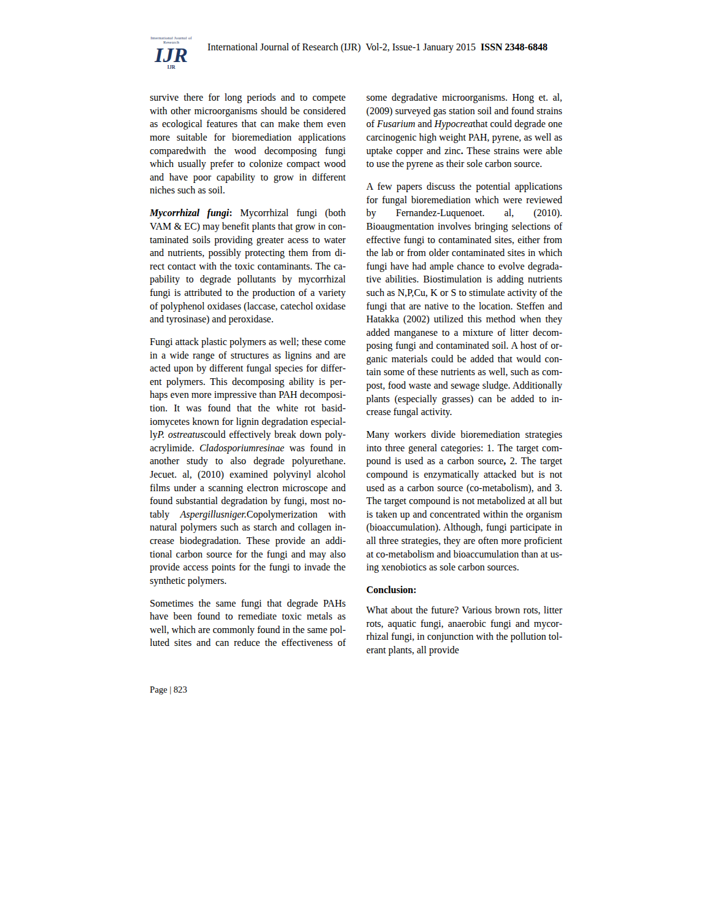International Journal of Research IJR IJR
International Journal of Research (IJR) Vol-2, Issue-1 January 2015 ISSN 2348-6848
survive there for long periods and to compete with other microorganisms should be considered as ecological features that can make them even more suitable for bioremediation applications comparedwith the wood decomposing fungi which usually prefer to colonize compact wood and have poor capability to grow in different niches such as soil.
Mycorrhizal fungi: Mycorrhizal fungi (both VAM & EC) may benefit plants that grow in contaminated soils providing greater acess to water and nutrients, possibly protecting them from direct contact with the toxic contaminants. The capability to degrade pollutants by mycorrhizal fungi is attributed to the production of a variety of polyphenol oxidases (laccase, catechol oxidase and tyrosinase) and peroxidase.
Fungi attack plastic polymers as well; these come in a wide range of structures as lignins and are acted upon by different fungal species for different polymers. This decomposing ability is perhaps even more impressive than PAH decomposition. It was found that the white rot basidiomycetes known for lignin degradation especiallyP. ostreatuscould effectively break down polyacrylimide. Cladosporiumresinae was found in another study to also degrade polyurethane. Jecuet. al, (2010) examined polyvinyl alcohol films under a scanning electron microscope and found substantial degradation by fungi, most notably Aspergillusniger. Copolymerization with natural polymers such as starch and collagen increase biodegradation. These provide an additional carbon source for the fungi and may also provide access points for the fungi to invade the synthetic polymers.
Sometimes the same fungi that degrade PAHs have been found to remediate toxic metals as well, which are commonly found in the same polluted sites and can reduce the effectiveness of some degradative microorganisms. Hong et. al, (2009) surveyed gas station soil and found strains of Fusarium and Hypocreathat could degrade one carcinogenic high weight PAH, pyrene, as well as uptake copper and zinc. These strains were able to use the pyrene as their sole carbon source.
A few papers discuss the potential applications for fungal bioremediation which were reviewed by Fernandez-Luquenoet. al, (2010). Bioaugmentation involves bringing selections of effective fungi to contaminated sites, either from the lab or from older contaminated sites in which fungi have had ample chance to evolve degradative abilities. Biostimulation is adding nutrients such as N,P,Cu, K or S to stimulate activity of the fungi that are native to the location. Steffen and Hatakka (2002) utilized this method when they added manganese to a mixture of litter decomposing fungi and contaminated soil. A host of organic materials could be added that would contain some of these nutrients as well, such as compost, food waste and sewage sludge. Additionally plants (especially grasses) can be added to increase fungal activity.
Many workers divide bioremediation strategies into three general categories: 1. The target compound is used as a carbon source, 2. The target compound is enzymatically attacked but is not used as a carbon source (co-metabolism), and 3. The target compound is not metabolized at all but is taken up and concentrated within the organism (bioaccumulation). Although, fungi participate in all three strategies, they are often more proficient at co-metabolism and bioaccumulation than at using xenobiotics as sole carbon sources.
Conclusion:
What about the future? Various brown rots, litter rots, aquatic fungi, anaerobic fungi and mycorrhizal fungi, in conjunction with the pollution tolerant plants, all provide
Page | 823